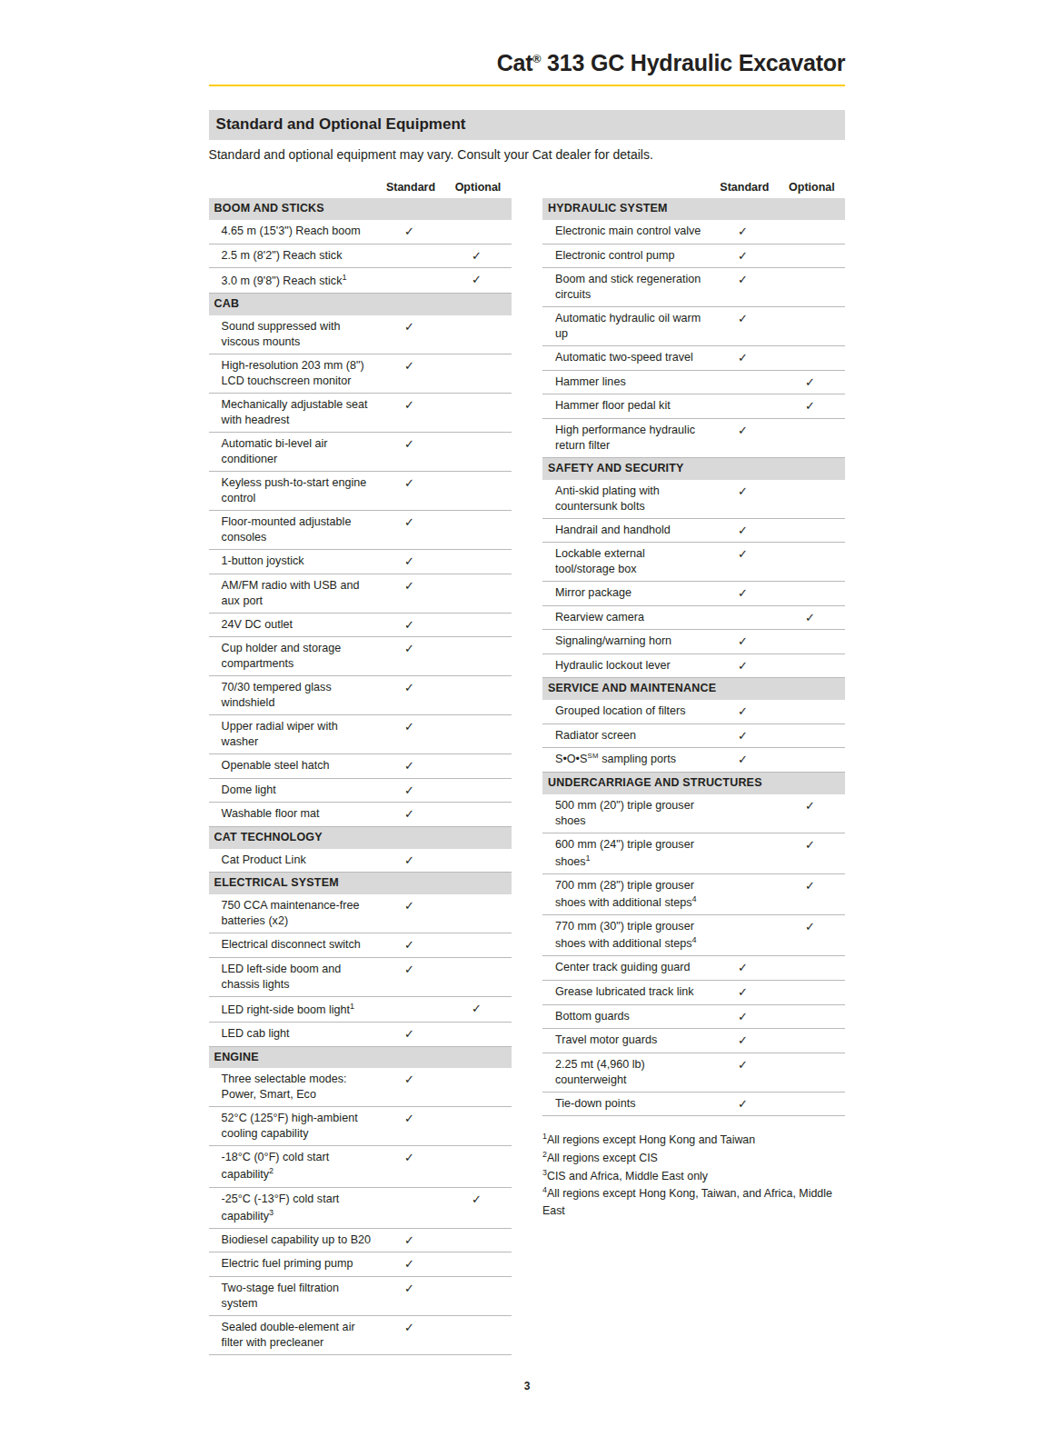Cat® 313 GC Hydraulic Excavator
Standard and Optional Equipment
Standard and optional equipment may vary. Consult your Cat dealer for details.
| | Standard | Optional |
| --- | --- | --- |
| BOOM AND STICKS |
| 4.65 m (15'3") Reach boom | ✓ | |
| 2.5 m (8'2") Reach stick | | ✓ |
| 3.0 m (9'8") Reach stick 1 | | ✓ |
| CAB |
| Sound suppressed with viscous mounts | ✓ | |
| High-resolution 203 mm (8") LCD touchscreen monitor | ✓ | |
| Mechanically adjustable seat with headrest | ✓ | |
| Automatic bi-level air conditioner | ✓ | |
| Keyless push-to-start engine control | ✓ | |
| Floor-mounted adjustable consoles | ✓ | |
| 1-button joystick | ✓ | |
| AM/FM radio with USB and aux port | ✓ | |
| 24V DC outlet | ✓ | |
| Cup holder and storage compartments | ✓ | |
| 70/30 tempered glass windshield | ✓ | |
| Upper radial wiper with washer | ✓ | |
| Openable steel hatch | ✓ | |
| Dome light | ✓ | |
| Washable floor mat | ✓ | |
| CAT TECHNOLOGY |
| Cat Product Link | ✓ | |
| ELECTRICAL SYSTEM |
| 750 CCA maintenance-free batteries (x2) | ✓ | |
| Electrical disconnect switch | ✓ | |
| LED left-side boom and chassis lights | ✓ | |
| LED right-side boom light 1 | | ✓ |
| LED cab light | ✓ | |
| ENGINE |
| Three selectable modes: Power, Smart, Eco | ✓ | |
| 52°C (125°F) high-ambient cooling capability | ✓ | |
| -18°C (0°F) cold start capability 2 | ✓ | |
| -25°C (-13°F) cold start capability 3 | | ✓ |
| Biodiesel capability up to B20 | ✓ | |
| Electric fuel priming pump | ✓ | |
| Two-stage fuel filtration system | ✓ | |
| Sealed double-element air filter with precleaner | ✓ | |
| | Standard | Optional |
| --- | --- | --- |
| HYDRAULIC SYSTEM |
| Electronic main control valve | ✓ | |
| Electronic control pump | ✓ | |
| Boom and stick regeneration circuits | ✓ | |
| Automatic hydraulic oil warm up | ✓ | |
| Automatic two-speed travel | ✓ | |
| Hammer lines | | ✓ |
| Hammer floor pedal kit | | ✓ |
| High performance hydraulic return filter | ✓ | |
| SAFETY AND SECURITY |
| Anti-skid plating with countersunk bolts | ✓ | |
| Handrail and handhold | ✓ | |
| Lockable external tool/storage box | ✓ | |
| Mirror package | ✓ | |
| Rearview camera | | ✓ |
| Signaling/warning horn | ✓ | |
| Hydraulic lockout lever | ✓ | |
| SERVICE AND MAINTENANCE |
| Grouped location of filters | ✓ | |
| Radiator screen | ✓ | |
| S•O•S SM sampling ports | ✓ | |
| UNDERCARRIAGE AND STRUCTURES |
| 500 mm (20") triple grouser shoes | | ✓ |
| 600 mm (24") triple grouser shoes 1 | | ✓ |
| 700 mm (28") triple grouser shoes with additional steps 4 | | ✓ |
| 770 mm (30") triple grouser shoes with additional steps 4 | | ✓ |
| Center track guiding guard | ✓ | |
| Grease lubricated track link | ✓ | |
| Bottom guards | ✓ | |
| Travel motor guards | ✓ | |
| 2.25 mt (4,960 lb) counterweight | ✓ | |
| Tie-down points | ✓ | |
1All regions except Hong Kong and Taiwan
2All regions except CIS
3CIS and Africa, Middle East only
4All regions except Hong Kong, Taiwan, and Africa, Middle East
3